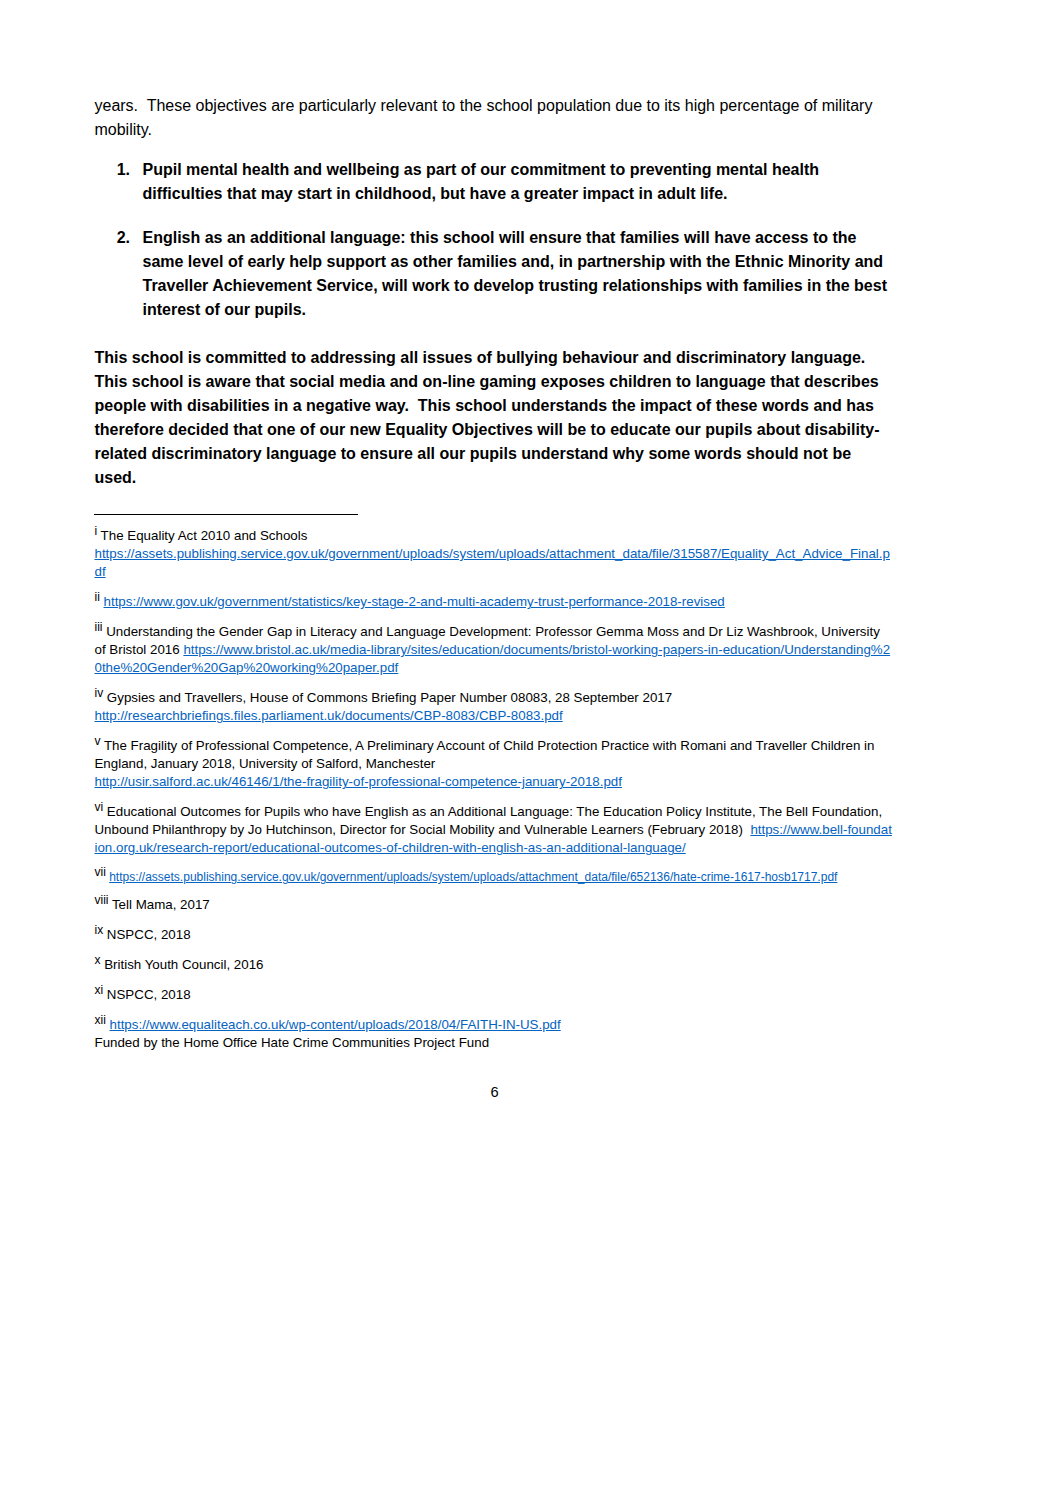years. These objectives are particularly relevant to the school population due to its high percentage of military mobility.
Pupil mental health and wellbeing as part of our commitment to preventing mental health difficulties that may start in childhood, but have a greater impact in adult life.
English as an additional language: this school will ensure that families will have access to the same level of early help support as other families and, in partnership with the Ethnic Minority and Traveller Achievement Service, will work to develop trusting relationships with families in the best interest of our pupils.
This school is committed to addressing all issues of bullying behaviour and discriminatory language. This school is aware that social media and on-line gaming exposes children to language that describes people with disabilities in a negative way. This school understands the impact of these words and has therefore decided that one of our new Equality Objectives will be to educate our pupils about disability-related discriminatory language to ensure all our pupils understand why some words should not be used.
i The Equality Act 2010 and Schools
https://assets.publishing.service.gov.uk/government/uploads/system/uploads/attachment_data/file/315587/Equality_Act_Advice_Final.pdf
ii https://www.gov.uk/government/statistics/key-stage-2-and-multi-academy-trust-performance-2018-revised
iii Understanding the Gender Gap in Literacy and Language Development: Professor Gemma Moss and Dr Liz Washbrook, University of Bristol 2016 https://www.bristol.ac.uk/media-library/sites/education/documents/bristol-working-papers-in-education/Understanding%20the%20Gender%20Gap%20working%20paper.pdf
iv Gypsies and Travellers, House of Commons Briefing Paper Number 08083, 28 September 2017
http://researchbriefings.files.parliament.uk/documents/CBP-8083/CBP-8083.pdf
v The Fragility of Professional Competence, A Preliminary Account of Child Protection Practice with Romani and Traveller Children in England, January 2018, University of Salford, Manchester
http://usir.salford.ac.uk/46146/1/the-fragility-of-professional-competence-january-2018.pdf
vi Educational Outcomes for Pupils who have English as an Additional Language: The Education Policy Institute, The Bell Foundation, Unbound Philanthropy by Jo Hutchinson, Director for Social Mobility and Vulnerable Learners (February 2018) https://www.bell-foundation.org.uk/research-report/educational-outcomes-of-children-with-english-as-an-additional-language/
vii https://assets.publishing.service.gov.uk/government/uploads/system/uploads/attachment_data/file/652136/hate-crime-1617-hosb1717.pdf
viii Tell Mama, 2017
ix NSPCC, 2018
x British Youth Council, 2016
xi NSPCC, 2018
xii https://www.equaliteach.co.uk/wp-content/uploads/2018/04/FAITH-IN-US.pdf
Funded by the Home Office Hate Crime Communities Project Fund
6